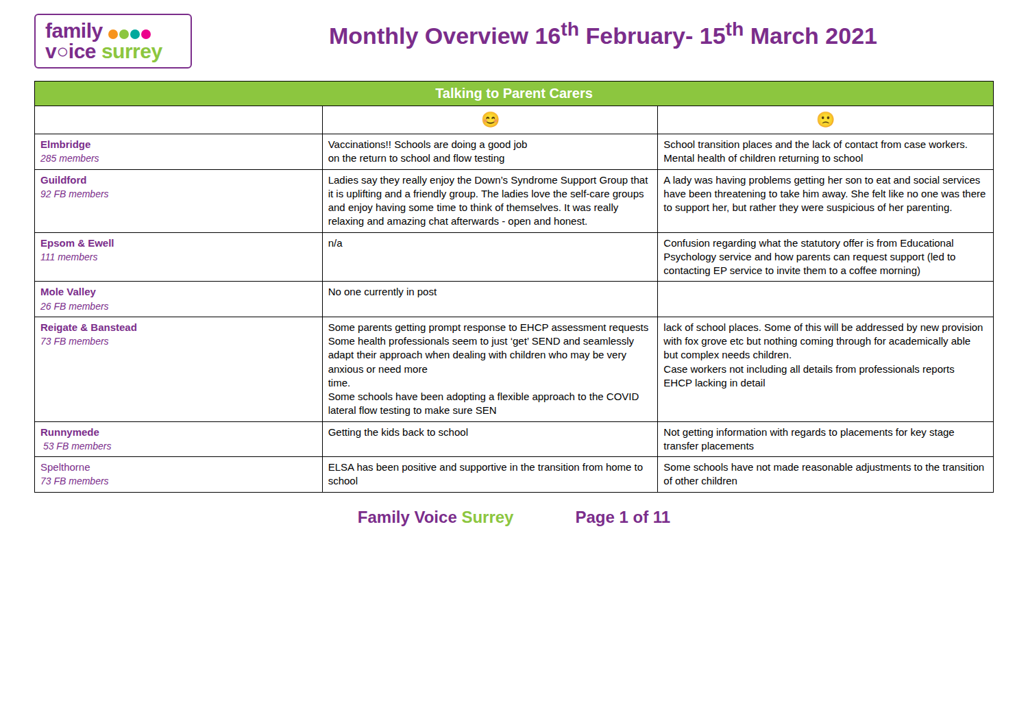family
v○ice surrey
Monthly Overview 16th February- 15th March 2021
Talking to Parent Carers
| | 😊 | 🙁 |
| --- | --- | --- |
| Elmbridge 285 members | Vaccinations!! Schools are doing a good job on the return to school and flow testing | School transition places and the lack of contact from case workers. Mental health of children returning to school |
| Guildford 92 FB members | Ladies say they really enjoy the Down’s Syndrome Support Group that it is uplifting and a friendly group. The ladies love the self-care groups and enjoy having some time to think of themselves. It was really relaxing and amazing chat afterwards - open and honest. | A lady was having problems getting her son to eat and social services have been threatening to take him away. She felt like no one was there to support her, but rather they were suspicious of her parenting. |
| Epsom & Ewell 111 members | n/a | Confusion regarding what the statutory offer is from Educational Psychology service and how parents can request support (led to contacting EP service to invite them to a coffee morning) |
| Mole Valley 26 FB members | No one currently in post | |
| Reigate & Banstead 73 FB members | Some parents getting prompt response to EHCP assessment requests Some health professionals seem to just ‘get’ SEND and seamlessly adapt their approach when dealing with children who may be very anxious or need more time. Some schools have been adopting a flexible approach to the COVID lateral flow testing to make sure SEN | lack of school places. Some of this will be addressed by new provision with fox grove etc but nothing coming through for academically able but complex needs children. Case workers not including all details from professionals reports EHCP lacking in detail |
| Runnymede 53 FB members | Getting the kids back to school | Not getting information with regards to placements for key stage transfer placements |
| Spelthorne 73 FB members | ELSA has been positive and supportive in the transition from home to school | Some schools have not made reasonable adjustments to the transition of other children |
Family Voice Surrey
Page 1 of 11